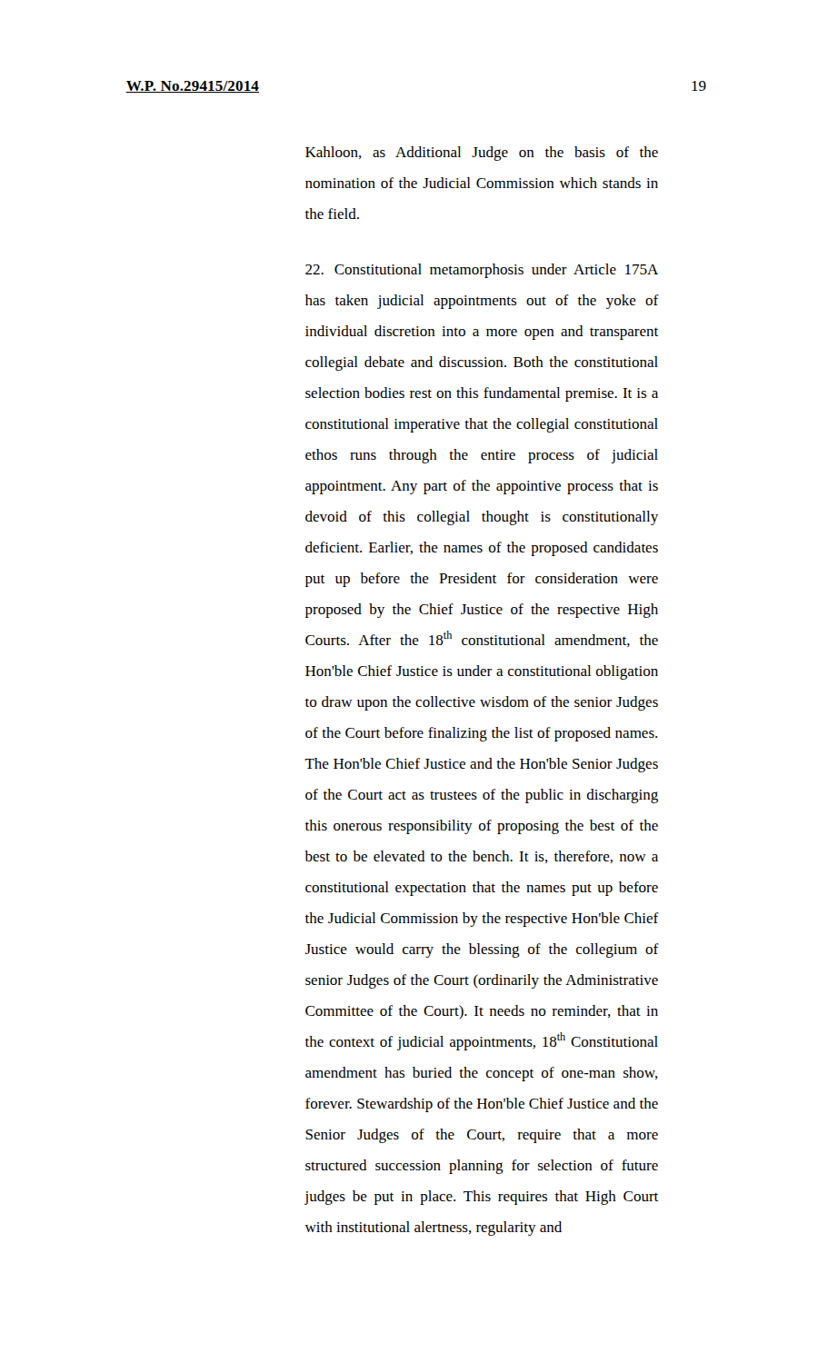W.P. No.29415/2014 19
Kahloon, as Additional Judge on the basis of the nomination of the Judicial Commission which stands in the field.
22. Constitutional metamorphosis under Article 175A has taken judicial appointments out of the yoke of individual discretion into a more open and transparent collegial debate and discussion. Both the constitutional selection bodies rest on this fundamental premise. It is a constitutional imperative that the collegial constitutional ethos runs through the entire process of judicial appointment. Any part of the appointive process that is devoid of this collegial thought is constitutionally deficient. Earlier, the names of the proposed candidates put up before the President for consideration were proposed by the Chief Justice of the respective High Courts. After the 18th constitutional amendment, the Hon'ble Chief Justice is under a constitutional obligation to draw upon the collective wisdom of the senior Judges of the Court before finalizing the list of proposed names. The Hon'ble Chief Justice and the Hon'ble Senior Judges of the Court act as trustees of the public in discharging this onerous responsibility of proposing the best of the best to be elevated to the bench. It is, therefore, now a constitutional expectation that the names put up before the Judicial Commission by the respective Hon'ble Chief Justice would carry the blessing of the collegium of senior Judges of the Court (ordinarily the Administrative Committee of the Court). It needs no reminder, that in the context of judicial appointments, 18th Constitutional amendment has buried the concept of one-man show, forever. Stewardship of the Hon'ble Chief Justice and the Senior Judges of the Court, require that a more structured succession planning for selection of future judges be put in place. This requires that High Court with institutional alertness, regularity and